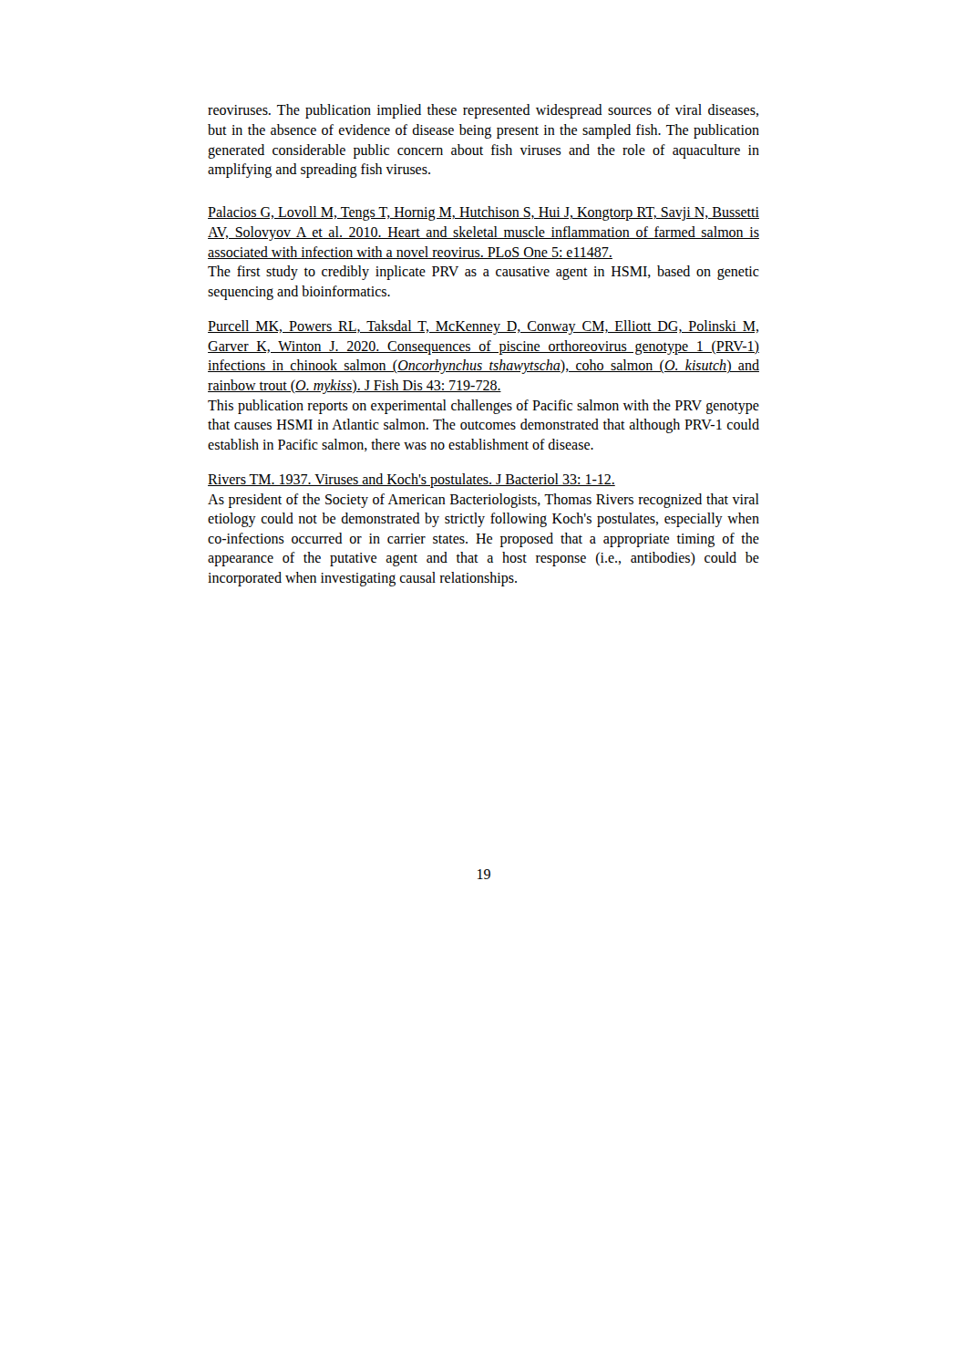reoviruses. The publication implied these represented widespread sources of viral diseases, but in the absence of evidence of disease being present in the sampled fish. The publication generated considerable public concern about fish viruses and the role of aquaculture in amplifying and spreading fish viruses.
Palacios G, Lovoll M, Tengs T, Hornig M, Hutchison S, Hui J, Kongtorp RT, Savji N, Bussetti AV, Solovyov A et al. 2010. Heart and skeletal muscle inflammation of farmed salmon is associated with infection with a novel reovirus. PLoS One 5: e11487.
The first study to credibly inplicate PRV as a causative agent in HSMI, based on genetic sequencing and bioinformatics.
Purcell MK, Powers RL, Taksdal T, McKenney D, Conway CM, Elliott DG, Polinski M, Garver K, Winton J. 2020. Consequences of piscine orthoreovirus genotype 1 (PRV-1) infections in chinook salmon (Oncorhynchus tshawytscha), coho salmon (O. kisutch) and rainbow trout (O. mykiss). J Fish Dis 43: 719-728.
This publication reports on experimental challenges of Pacific salmon with the PRV genotype that causes HSMI in Atlantic salmon. The outcomes demonstrated that although PRV-1 could establish in Pacific salmon, there was no establishment of disease.
Rivers TM. 1937. Viruses and Koch's postulates. J Bacteriol 33: 1-12.
As president of the Society of American Bacteriologists, Thomas Rivers recognized that viral etiology could not be demonstrated by strictly following Koch's postulates, especially when co-infections occurred or in carrier states. He proposed that a appropriate timing of the appearance of the putative agent and that a host response (i.e., antibodies) could be incorporated when investigating causal relationships.
19